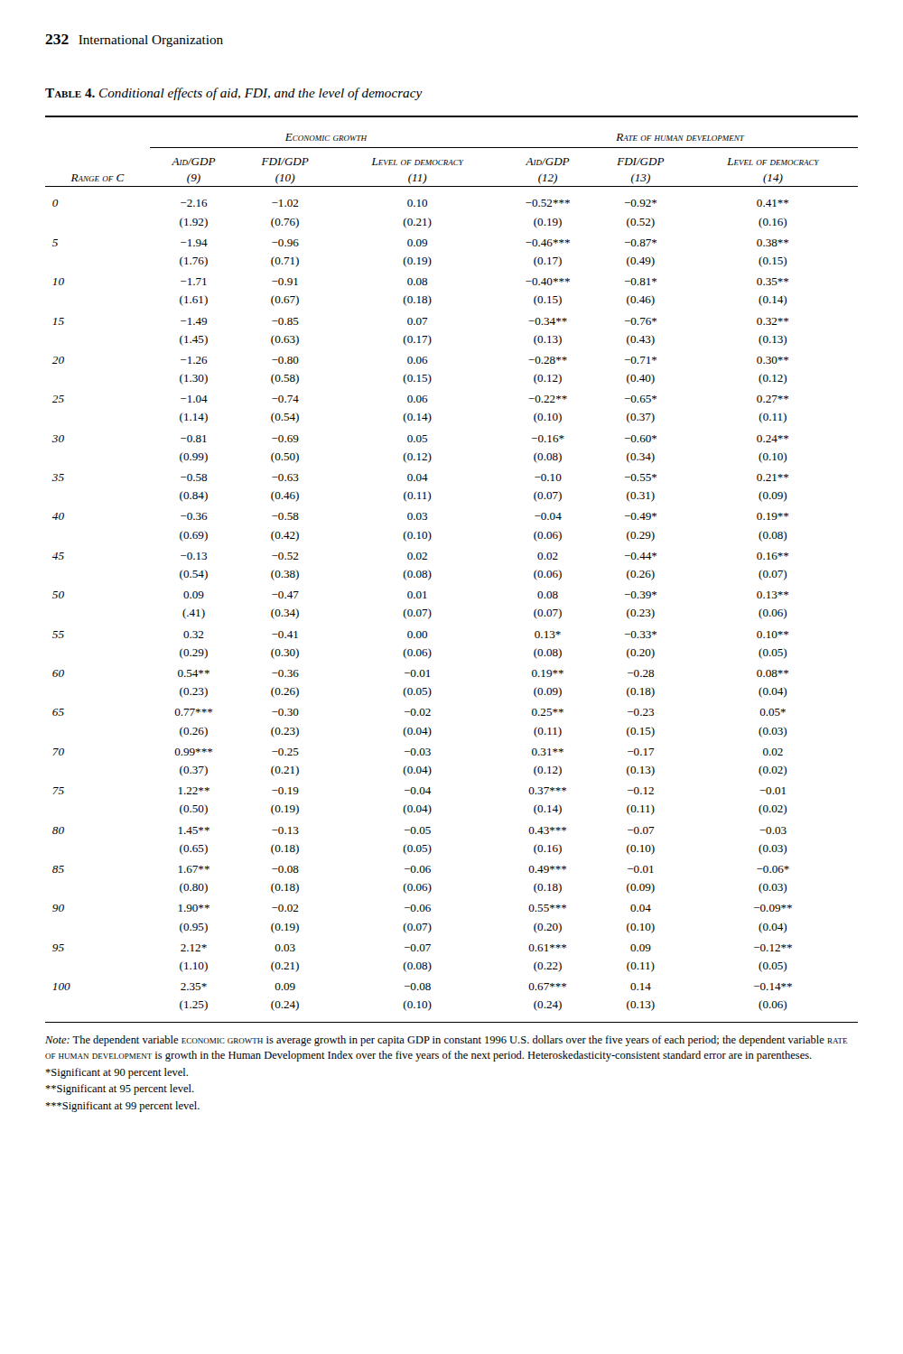232 International Organization
Table 4. Conditional effects of aid, FDI, and the level of democracy
| | Economic growth | Rate of human development |
| --- | --- | --- |
| Range of C | Aid/GDP (9) | FDI/GDP (10) | Level of democracy (11) | Aid/GDP (12) | FDI/GDP (13) | Level of democracy (14) |
| 0 | −2.16 | −1.02 | 0.10 | −0.52*** | −0.92* | 0.41** |
| | (1.92) | (0.76) | (0.21) | (0.19) | (0.52) | (0.16) |
| 5 | −1.94 | −0.96 | 0.09 | −0.46*** | −0.87* | 0.38** |
| | (1.76) | (0.71) | (0.19) | (0.17) | (0.49) | (0.15) |
| 10 | −1.71 | −0.91 | 0.08 | −0.40*** | −0.81* | 0.35** |
| | (1.61) | (0.67) | (0.18) | (0.15) | (0.46) | (0.14) |
| 15 | −1.49 | −0.85 | 0.07 | −0.34** | −0.76* | 0.32** |
| | (1.45) | (0.63) | (0.17) | (0.13) | (0.43) | (0.13) |
| 20 | −1.26 | −0.80 | 0.06 | −0.28** | −0.71* | 0.30** |
| | (1.30) | (0.58) | (0.15) | (0.12) | (0.40) | (0.12) |
| 25 | −1.04 | −0.74 | 0.06 | −0.22** | −0.65* | 0.27** |
| | (1.14) | (0.54) | (0.14) | (0.10) | (0.37) | (0.11) |
| 30 | −0.81 | −0.69 | 0.05 | −0.16* | −0.60* | 0.24** |
| | (0.99) | (0.50) | (0.12) | (0.08) | (0.34) | (0.10) |
| 35 | −0.58 | −0.63 | 0.04 | −0.10 | −0.55* | 0.21** |
| | (0.84) | (0.46) | (0.11) | (0.07) | (0.31) | (0.09) |
| 40 | −0.36 | −0.58 | 0.03 | −0.04 | −0.49* | 0.19** |
| | (0.69) | (0.42) | (0.10) | (0.06) | (0.29) | (0.08) |
| 45 | −0.13 | −0.52 | 0.02 | 0.02 | −0.44* | 0.16** |
| | (0.54) | (0.38) | (0.08) | (0.06) | (0.26) | (0.07) |
| 50 | 0.09 | −0.47 | 0.01 | 0.08 | −0.39* | 0.13** |
| | (.41) | (0.34) | (0.07) | (0.07) | (0.23) | (0.06) |
| 55 | 0.32 | −0.41 | 0.00 | 0.13* | −0.33* | 0.10** |
| | (0.29) | (0.30) | (0.06) | (0.08) | (0.20) | (0.05) |
| 60 | 0.54** | −0.36 | −0.01 | 0.19** | −0.28 | 0.08** |
| | (0.23) | (0.26) | (0.05) | (0.09) | (0.18) | (0.04) |
| 65 | 0.77*** | −0.30 | −0.02 | 0.25** | −0.23 | 0.05* |
| | (0.26) | (0.23) | (0.04) | (0.11) | (0.15) | (0.03) |
| 70 | 0.99*** | −0.25 | −0.03 | 0.31** | −0.17 | 0.02 |
| | (0.37) | (0.21) | (0.04) | (0.12) | (0.13) | (0.02) |
| 75 | 1.22** | −0.19 | −0.04 | 0.37*** | −0.12 | −0.01 |
| | (0.50) | (0.19) | (0.04) | (0.14) | (0.11) | (0.02) |
| 80 | 1.45** | −0.13 | −0.05 | 0.43*** | −0.07 | −0.03 |
| | (0.65) | (0.18) | (0.05) | (0.16) | (0.10) | (0.03) |
| 85 | 1.67** | −0.08 | −0.06 | 0.49*** | −0.01 | −0.06* |
| | (0.80) | (0.18) | (0.06) | (0.18) | (0.09) | (0.03) |
| 90 | 1.90** | −0.02 | −0.06 | 0.55*** | 0.04 | −0.09** |
| | (0.95) | (0.19) | (0.07) | (0.20) | (0.10) | (0.04) |
| 95 | 2.12* | 0.03 | −0.07 | 0.61*** | 0.09 | −0.12** |
| | (1.10) | (0.21) | (0.08) | (0.22) | (0.11) | (0.05) |
| 100 | 2.35* | 0.09 | −0.08 | 0.67*** | 0.14 | −0.14** |
| | (1.25) | (0.24) | (0.10) | (0.24) | (0.13) | (0.06) |
Note: The dependent variable economic growth is average growth in per capita GDP in constant 1996 U.S. dollars over the five years of each period; the dependent variable rate of human development is growth in the Human Development Index over the five years of the next period. Heteroskedasticity-consistent standard error are in parentheses.
*Significant at 90 percent level.
**Significant at 95 percent level.
***Significant at 99 percent level.